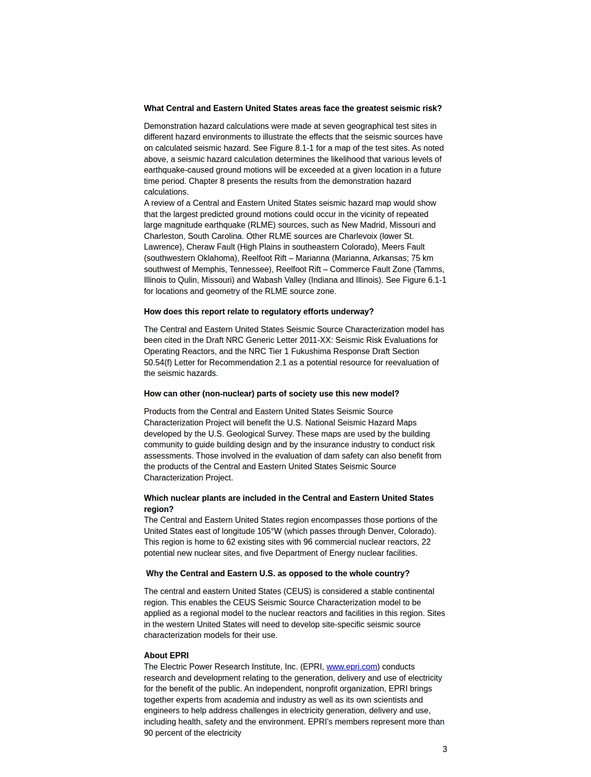What Central and Eastern United States areas face the greatest seismic risk?
Demonstration hazard calculations were made at seven geographical test sites in different hazard environments to illustrate the effects that the seismic sources have on calculated seismic hazard. See Figure 8.1-1 for a map of the test sites. As noted above, a seismic hazard calculation determines the likelihood that various levels of earthquake-caused ground motions will be exceeded at a given location in a future time period. Chapter 8 presents the results from the demonstration hazard calculations.
A review of a Central and Eastern United States seismic hazard map would show that the largest predicted ground motions could occur in the vicinity of repeated large magnitude earthquake (RLME) sources, such as New Madrid, Missouri and Charleston, South Carolina. Other RLME sources are Charlevoix (lower St. Lawrence), Cheraw Fault (High Plains in southeastern Colorado), Meers Fault (southwestern Oklahoma), Reelfoot Rift – Marianna (Marianna, Arkansas; 75 km southwest of Memphis, Tennessee), Reelfoot Rift – Commerce Fault Zone (Tamms, Illinois to Qulin, Missouri) and Wabash Valley (Indiana and Illinois). See Figure 6.1-1 for locations and geometry of the RLME source zone.
How does this report relate to regulatory efforts underway?
The Central and Eastern United States Seismic Source Characterization model has been cited in the Draft NRC Generic Letter 2011-XX: Seismic Risk Evaluations for Operating Reactors, and the NRC Tier 1 Fukushima Response Draft Section 50.54(f) Letter for Recommendation 2.1 as a potential resource for reevaluation of the seismic hazards.
How can other (non-nuclear) parts of society use this new model?
Products from the Central and Eastern United States Seismic Source Characterization Project will benefit the U.S. National Seismic Hazard Maps developed by the U.S. Geological Survey. These maps are used by the building community to guide building design and by the insurance industry to conduct risk assessments. Those involved in the evaluation of dam safety can also benefit from the products of the Central and Eastern United States Seismic Source Characterization Project.
Which nuclear plants are included in the Central and Eastern United States region?
The Central and Eastern United States region encompasses those portions of the United States east of longitude 105°W (which passes through Denver, Colorado). This region is home to 62 existing sites with 96 commercial nuclear reactors, 22 potential new nuclear sites, and five Department of Energy nuclear facilities.
Why the Central and Eastern U.S. as opposed to the whole country?
The central and eastern United States (CEUS) is considered a stable continental region. This enables the CEUS Seismic Source Characterization model to be applied as a regional model to the nuclear reactors and facilities in this region. Sites in the western United States will need to develop site-specific seismic source characterization models for their use.
About EPRI
The Electric Power Research Institute, Inc. (EPRI, www.epri.com) conducts research and development relating to the generation, delivery and use of electricity for the benefit of the public. An independent, nonprofit organization, EPRI brings together experts from academia and industry as well as its own scientists and engineers to help address challenges in electricity generation, delivery and use, including health, safety and the environment. EPRI's members represent more than 90 percent of the electricity
3